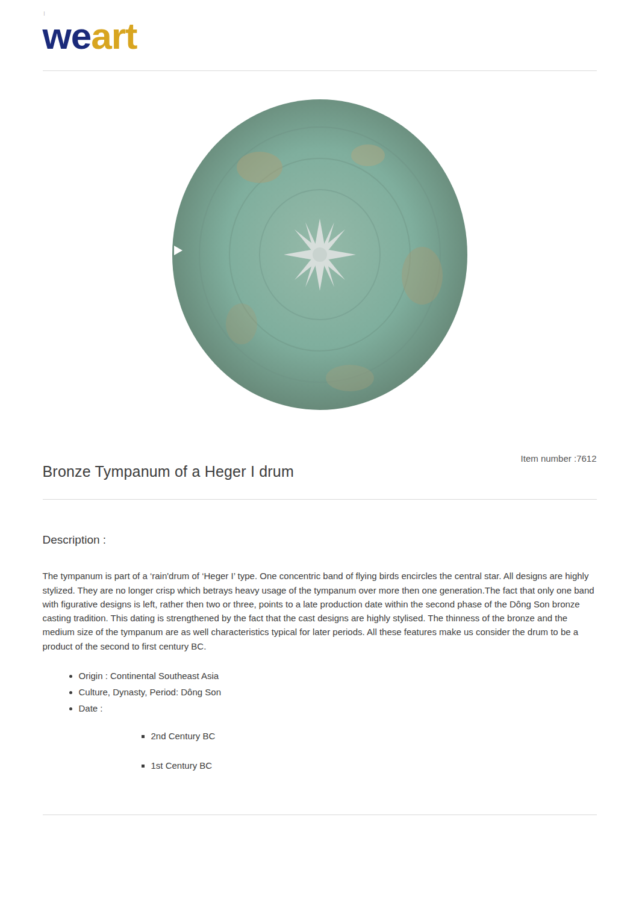|
we art
Bronze Tympanum of a Heger I drum
Item number :7612
Description :
The tympanum is part of a ‘rain'drum of ‘Heger I’ type. One concentric band of flying birds encircles the central star. All designs are highly stylized. They are no longer crisp which betrays heavy usage of the tympanum over more then one generation.The fact that only one band with figurative designs is left, rather then two or three, points to a late production date within the second phase of the Dông Son bronze casting tradition. This dating is strengthened by the fact that the cast designs are highly stylised. The thinness of the bronze and the medium size of the tympanum are as well characteristics typical for later periods. All these features make us consider the drum to be a product of the second to first century BC.
Origin : Continental Southeast Asia
Culture, Dynasty, Period: Dông Son
Date :
2nd Century BC
1st Century BC